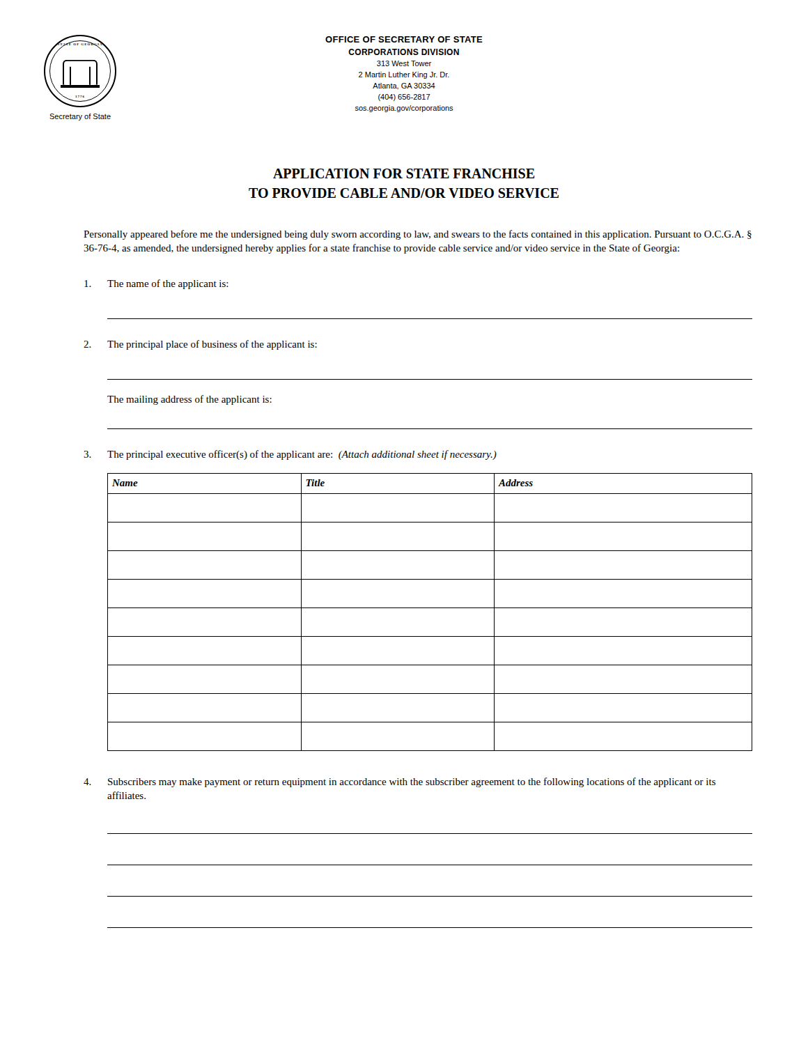STATE OF GEORGIA
1776
Secretary of State
OFFICE OF SECRETARY OF STATE
CORPORATIONS DIVISION
313 West Tower
2 Martin Luther King Jr. Dr.
Atlanta, GA 30334
(404) 656-2817
sos.georgia.gov/corporations
APPLICATION FOR STATE FRANCHISE
TO PROVIDE CABLE AND/OR VIDEO SERVICE
Personally appeared before me the undersigned being duly sworn according to law, and swears to the facts contained in this application. Pursuant to O.C.G.A. § 36-76-4, as amended, the undersigned hereby applies for a state franchise to provide cable service and/or video service in the State of Georgia:
The name of the applicant is:
The principal place of business of the applicant is:
The mailing address of the applicant is:
The principal executive officer(s) of the applicant are: (Attach additional sheet if necessary.)
| Name | Title | Address |
| --- | --- | --- |
Subscribers may make payment or return equipment in accordance with the subscriber agreement to the following locations of the applicant or its affiliates.